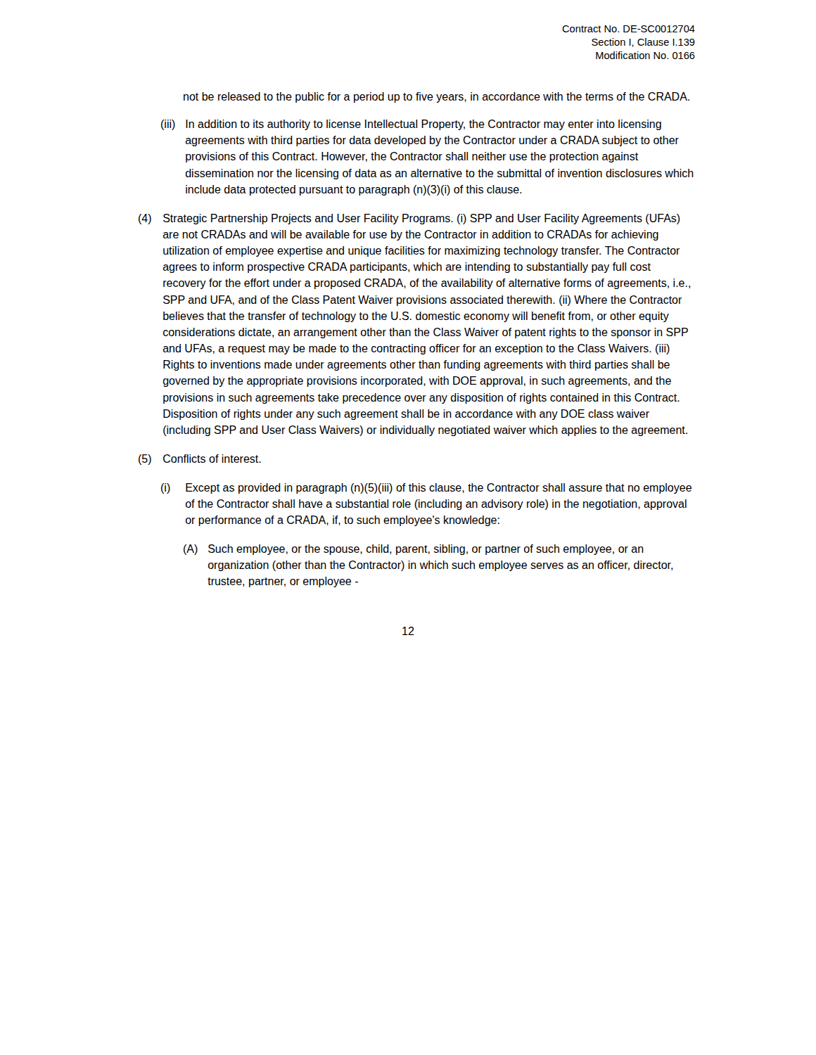Contract No. DE-SC0012704
Section I, Clause I.139
Modification No. 0166
not be released to the public for a period up to five years, in accordance with the terms of the CRADA.
(iii)
In addition to its authority to license Intellectual Property, the Contractor may enter into licensing agreements with third parties for data developed by the Contractor under a CRADA subject to other provisions of this Contract. However, the Contractor shall neither use the protection against dissemination nor the licensing of data as an alternative to the submittal of invention disclosures which include data protected pursuant to paragraph (n)(3)(i) of this clause.
(4)
Strategic Partnership Projects and User Facility Programs. (i) SPP and User Facility Agreements (UFAs) are not CRADAs and will be available for use by the Contractor in addition to CRADAs for achieving utilization of employee expertise and unique facilities for maximizing technology transfer. The Contractor agrees to inform prospective CRADA participants, which are intending to substantially pay full cost recovery for the effort under a proposed CRADA, of the availability of alternative forms of agreements, i.e., SPP and UFA, and of the Class Patent Waiver provisions associated therewith. (ii) Where the Contractor believes that the transfer of technology to the U.S. domestic economy will benefit from, or other equity considerations dictate, an arrangement other than the Class Waiver of patent rights to the sponsor in SPP and UFAs, a request may be made to the contracting officer for an exception to the Class Waivers. (iii) Rights to inventions made under agreements other than funding agreements with third parties shall be governed by the appropriate provisions incorporated, with DOE approval, in such agreements, and the provisions in such agreements take precedence over any disposition of rights contained in this Contract. Disposition of rights under any such agreement shall be in accordance with any DOE class waiver (including SPP and User Class Waivers) or individually negotiated waiver which applies to the agreement.
(5)
Conflicts of interest.
(i)
Except as provided in paragraph (n)(5)(iii) of this clause, the Contractor shall assure that no employee of the Contractor shall have a substantial role (including an advisory role) in the negotiation, approval or performance of a CRADA, if, to such employee's knowledge:
(A)
Such employee, or the spouse, child, parent, sibling, or partner of such employee, or an organization (other than the Contractor) in which such employee serves as an officer, director, trustee, partner, or employee -
12